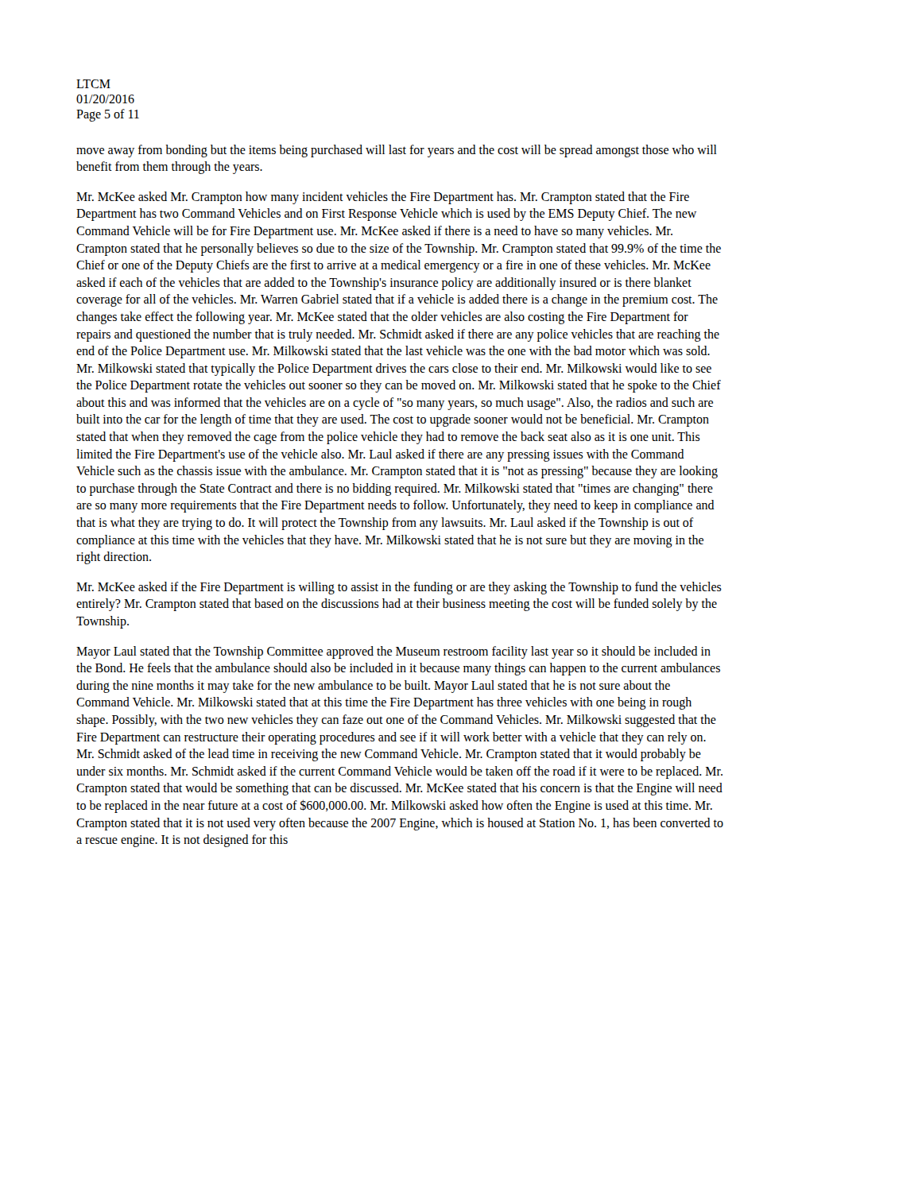LTCM
01/20/2016
Page 5 of 11
move away from bonding but the items being purchased will last for years and the cost will be spread amongst those who will benefit from them through the years.
Mr. McKee asked Mr. Crampton how many incident vehicles the Fire Department has. Mr. Crampton stated that the Fire Department has two Command Vehicles and on First Response Vehicle which is used by the EMS Deputy Chief. The new Command Vehicle will be for Fire Department use. Mr. McKee asked if there is a need to have so many vehicles. Mr. Crampton stated that he personally believes so due to the size of the Township. Mr. Crampton stated that 99.9% of the time the Chief or one of the Deputy Chiefs are the first to arrive at a medical emergency or a fire in one of these vehicles. Mr. McKee asked if each of the vehicles that are added to the Township's insurance policy are additionally insured or is there blanket coverage for all of the vehicles. Mr. Warren Gabriel stated that if a vehicle is added there is a change in the premium cost. The changes take effect the following year. Mr. McKee stated that the older vehicles are also costing the Fire Department for repairs and questioned the number that is truly needed. Mr. Schmidt asked if there are any police vehicles that are reaching the end of the Police Department use. Mr. Milkowski stated that the last vehicle was the one with the bad motor which was sold. Mr. Milkowski stated that typically the Police Department drives the cars close to their end. Mr. Milkowski would like to see the Police Department rotate the vehicles out sooner so they can be moved on. Mr. Milkowski stated that he spoke to the Chief about this and was informed that the vehicles are on a cycle of "so many years, so much usage". Also, the radios and such are built into the car for the length of time that they are used. The cost to upgrade sooner would not be beneficial. Mr. Crampton stated that when they removed the cage from the police vehicle they had to remove the back seat also as it is one unit. This limited the Fire Department's use of the vehicle also. Mr. Laul asked if there are any pressing issues with the Command Vehicle such as the chassis issue with the ambulance. Mr. Crampton stated that it is "not as pressing" because they are looking to purchase through the State Contract and there is no bidding required. Mr. Milkowski stated that "times are changing" there are so many more requirements that the Fire Department needs to follow. Unfortunately, they need to keep in compliance and that is what they are trying to do. It will protect the Township from any lawsuits. Mr. Laul asked if the Township is out of compliance at this time with the vehicles that they have. Mr. Milkowski stated that he is not sure but they are moving in the right direction.
Mr. McKee asked if the Fire Department is willing to assist in the funding or are they asking the Township to fund the vehicles entirely? Mr. Crampton stated that based on the discussions had at their business meeting the cost will be funded solely by the Township.
Mayor Laul stated that the Township Committee approved the Museum restroom facility last year so it should be included in the Bond. He feels that the ambulance should also be included in it because many things can happen to the current ambulances during the nine months it may take for the new ambulance to be built. Mayor Laul stated that he is not sure about the Command Vehicle. Mr. Milkowski stated that at this time the Fire Department has three vehicles with one being in rough shape. Possibly, with the two new vehicles they can faze out one of the Command Vehicles. Mr. Milkowski suggested that the Fire Department can restructure their operating procedures and see if it will work better with a vehicle that they can rely on. Mr. Schmidt asked of the lead time in receiving the new Command Vehicle. Mr. Crampton stated that it would probably be under six months. Mr. Schmidt asked if the current Command Vehicle would be taken off the road if it were to be replaced. Mr. Crampton stated that would be something that can be discussed. Mr. McKee stated that his concern is that the Engine will need to be replaced in the near future at a cost of $600,000.00. Mr. Milkowski asked how often the Engine is used at this time. Mr. Crampton stated that it is not used very often because the 2007 Engine, which is housed at Station No. 1, has been converted to a rescue engine. It is not designed for this